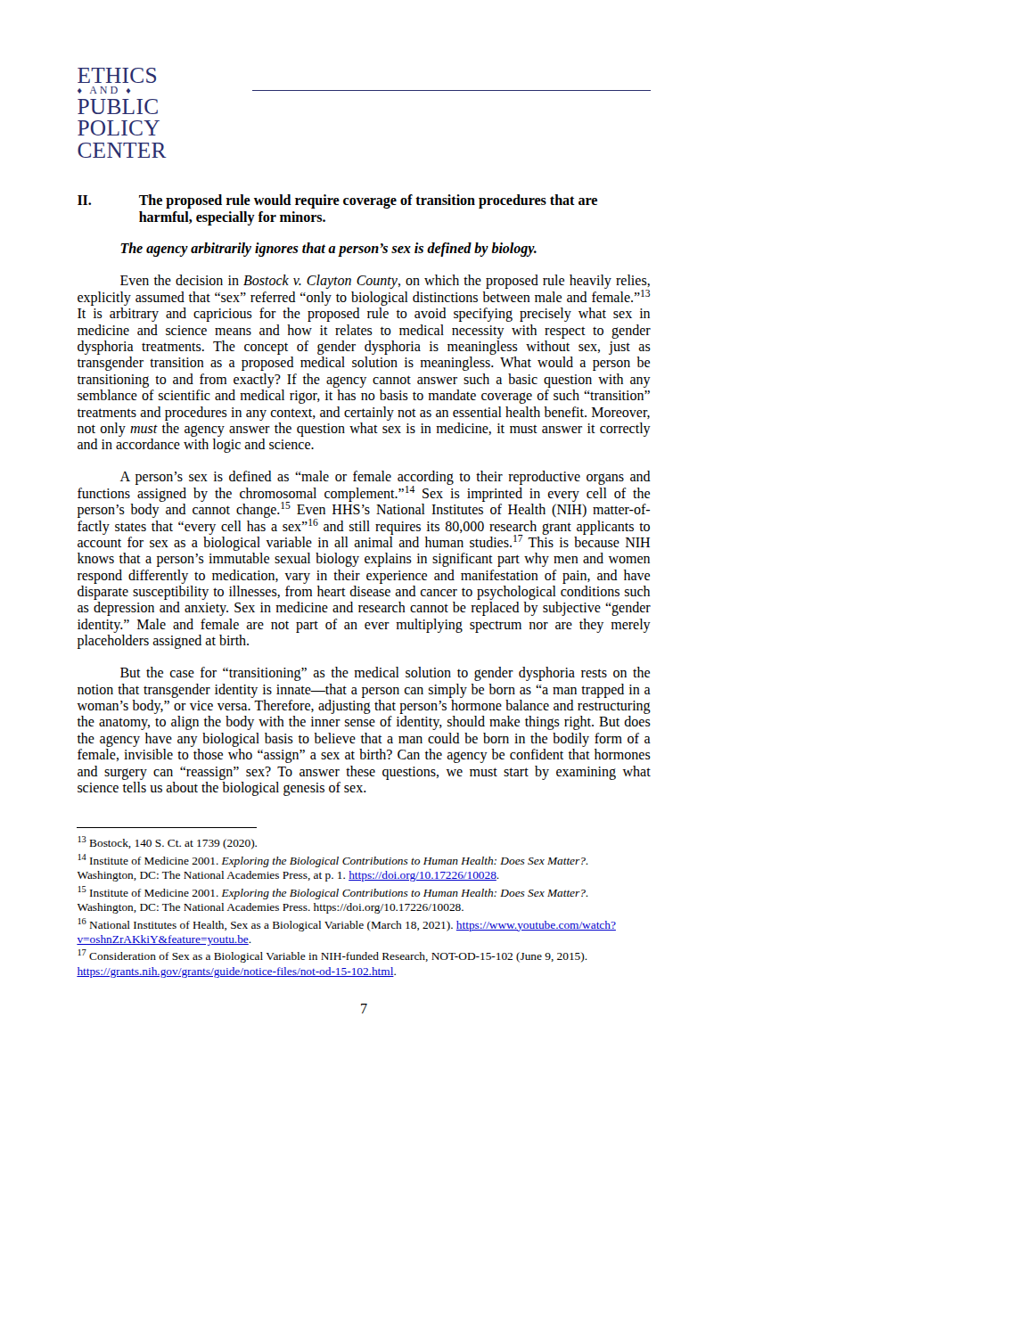Ethics ♦ and ♦ Public Policy Center
II. The proposed rule would require coverage of transition procedures that are harmful, especially for minors.
The agency arbitrarily ignores that a person’s sex is defined by biology.
Even the decision in Bostock v. Clayton County, on which the proposed rule heavily relies, explicitly assumed that “sex” referred “only to biological distinctions between male and female.”13 It is arbitrary and capricious for the proposed rule to avoid specifying precisely what sex in medicine and science means and how it relates to medical necessity with respect to gender dysphoria treatments. The concept of gender dysphoria is meaningless without sex, just as transgender transition as a proposed medical solution is meaningless. What would a person be transitioning to and from exactly? If the agency cannot answer such a basic question with any semblance of scientific and medical rigor, it has no basis to mandate coverage of such “transition” treatments and procedures in any context, and certainly not as an essential health benefit. Moreover, not only must the agency answer the question what sex is in medicine, it must answer it correctly and in accordance with logic and science.
A person’s sex is defined as “male or female according to their reproductive organs and functions assigned by the chromosomal complement.”14 Sex is imprinted in every cell of the person’s body and cannot change.15 Even HHS’s National Institutes of Health (NIH) matter-of-factly states that “every cell has a sex”16 and still requires its 80,000 research grant applicants to account for sex as a biological variable in all animal and human studies.17 This is because NIH knows that a person’s immutable sexual biology explains in significant part why men and women respond differently to medication, vary in their experience and manifestation of pain, and have disparate susceptibility to illnesses, from heart disease and cancer to psychological conditions such as depression and anxiety. Sex in medicine and research cannot be replaced by subjective “gender identity.” Male and female are not part of an ever multiplying spectrum nor are they merely placeholders assigned at birth.
But the case for “transitioning” as the medical solution to gender dysphoria rests on the notion that transgender identity is innate—that a person can simply be born as “a man trapped in a woman’s body,” or vice versa. Therefore, adjusting that person’s hormone balance and restructuring the anatomy, to align the body with the inner sense of identity, should make things right. But does the agency have any biological basis to believe that a man could be born in the bodily form of a female, invisible to those who “assign” a sex at birth? Can the agency be confident that hormones and surgery can “reassign” sex? To answer these questions, we must start by examining what science tells us about the biological genesis of sex.
13 Bostock, 140 S. Ct. at 1739 (2020).
14 Institute of Medicine 2001. Exploring the Biological Contributions to Human Health: Does Sex Matter?. Washington, DC: The National Academies Press, at p. 1. https://doi.org/10.17226/10028.
15 Institute of Medicine 2001. Exploring the Biological Contributions to Human Health: Does Sex Matter?. Washington, DC: The National Academies Press. https://doi.org/10.17226/10028.
16 National Institutes of Health, Sex as a Biological Variable (March 18, 2021). https://www.youtube.com/watch?v=oshnZrAKkiY&feature=youtu.be.
17 Consideration of Sex as a Biological Variable in NIH-funded Research, NOT-OD-15-102 (June 9, 2015). https://grants.nih.gov/grants/guide/notice-files/not-od-15-102.html.
7